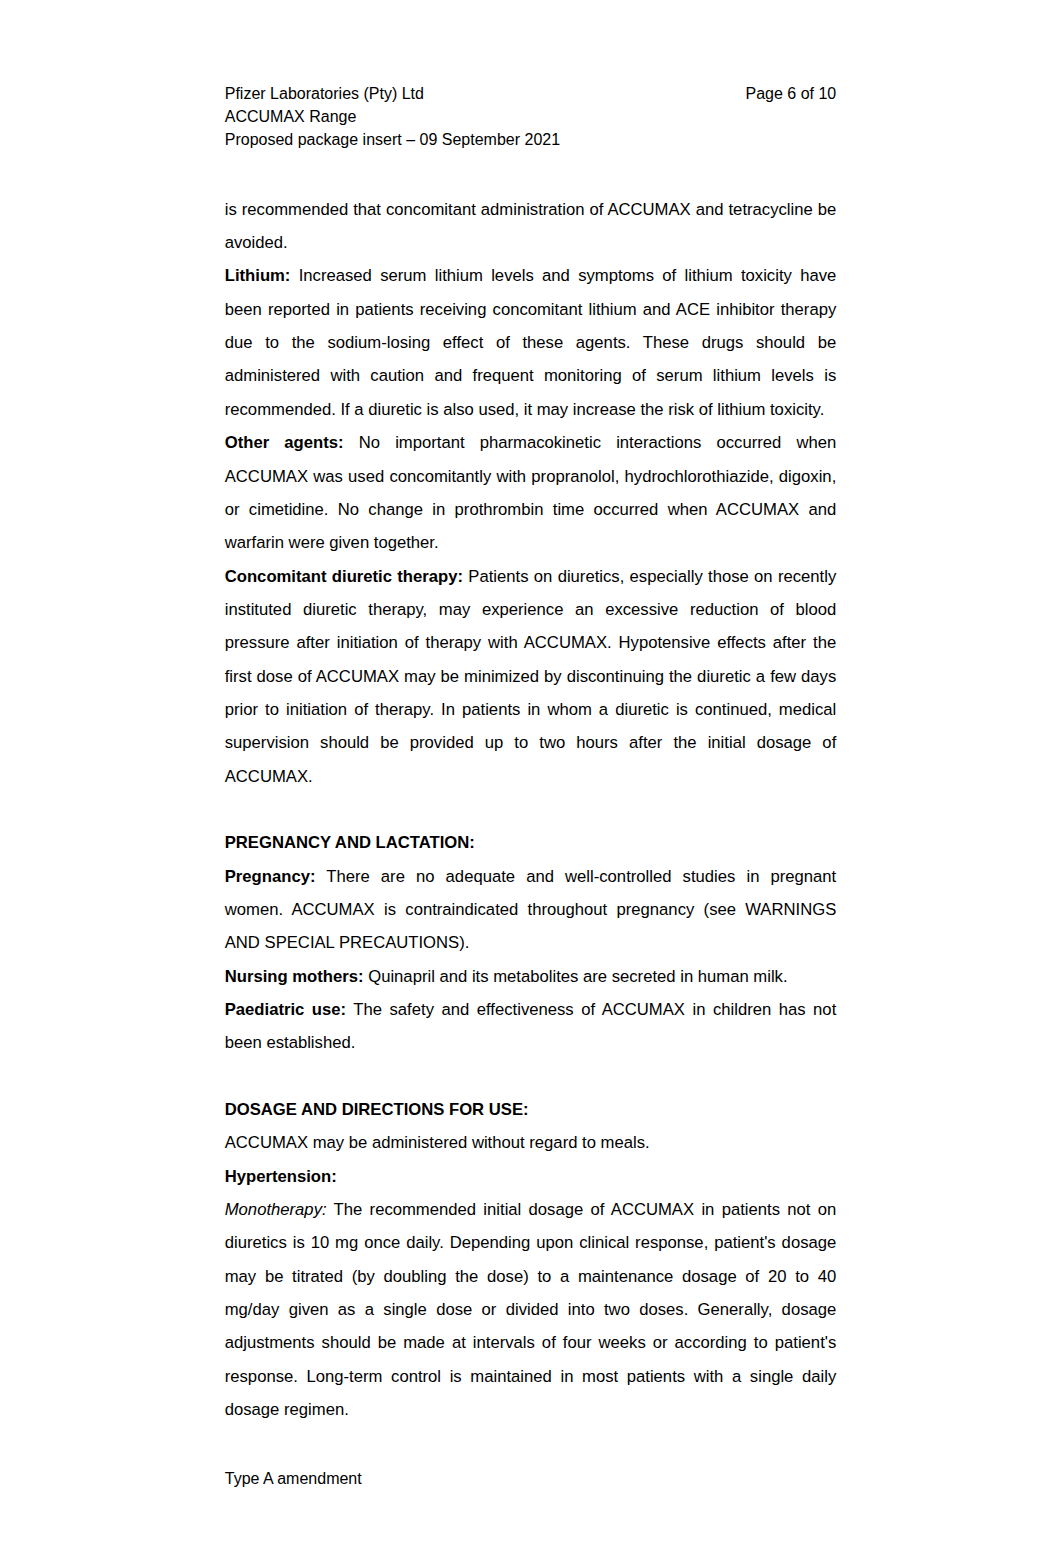Pfizer Laboratories (Pty) Ltd
ACCUMAX Range
Proposed package insert – 09 September 2021
Page 6 of 10
is recommended that concomitant administration of ACCUMAX and tetracycline be avoided.
Lithium: Increased serum lithium levels and symptoms of lithium toxicity have been reported in patients receiving concomitant lithium and ACE inhibitor therapy due to the sodium-losing effect of these agents. These drugs should be administered with caution and frequent monitoring of serum lithium levels is recommended. If a diuretic is also used, it may increase the risk of lithium toxicity.
Other agents: No important pharmacokinetic interactions occurred when ACCUMAX was used concomitantly with propranolol, hydrochlorothiazide, digoxin, or cimetidine. No change in prothrombin time occurred when ACCUMAX and warfarin were given together.
Concomitant diuretic therapy: Patients on diuretics, especially those on recently instituted diuretic therapy, may experience an excessive reduction of blood pressure after initiation of therapy with ACCUMAX. Hypotensive effects after the first dose of ACCUMAX may be minimized by discontinuing the diuretic a few days prior to initiation of therapy. In patients in whom a diuretic is continued, medical supervision should be provided up to two hours after the initial dosage of ACCUMAX.
PREGNANCY AND LACTATION:
Pregnancy: There are no adequate and well-controlled studies in pregnant women. ACCUMAX is contraindicated throughout pregnancy (see WARNINGS AND SPECIAL PRECAUTIONS).
Nursing mothers: Quinapril and its metabolites are secreted in human milk.
Paediatric use: The safety and effectiveness of ACCUMAX in children has not been established.
DOSAGE AND DIRECTIONS FOR USE:
ACCUMAX may be administered without regard to meals.
Hypertension:
Monotherapy: The recommended initial dosage of ACCUMAX in patients not on diuretics is 10 mg once daily. Depending upon clinical response, patient's dosage may be titrated (by doubling the dose) to a maintenance dosage of 20 to 40 mg/day given as a single dose or divided into two doses. Generally, dosage adjustments should be made at intervals of four weeks or according to patient's response. Long-term control is maintained in most patients with a single daily dosage regimen.
Type A amendment